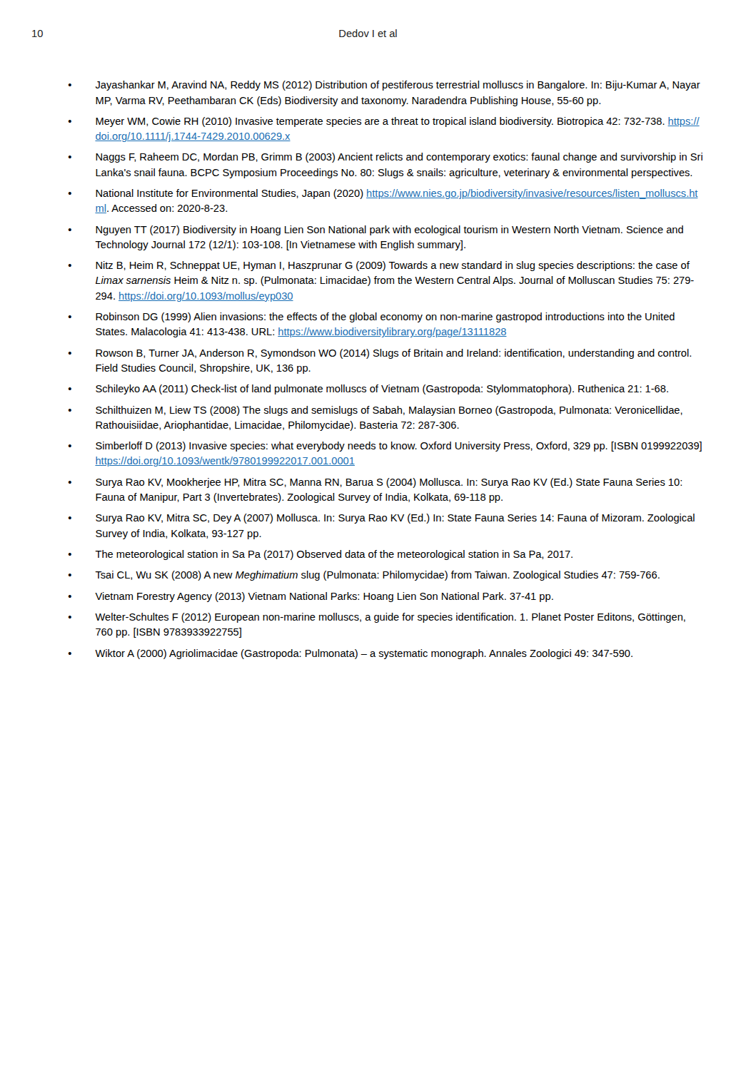10
Dedov I et al
Jayashankar M, Aravind NA, Reddy MS (2012) Distribution of pestiferous terrestrial molluscs in Bangalore. In: Biju-Kumar A, Nayar MP, Varma RV, Peethambaran CK (Eds) Biodiversity and taxonomy. Naradendra Publishing House, 55-60 pp.
Meyer WM, Cowie RH (2010) Invasive temperate species are a threat to tropical island biodiversity. Biotropica 42: 732-738. https://doi.org/10.1111/j.1744-7429.2010.00629.x
Naggs F, Raheem DC, Mordan PB, Grimm B (2003) Ancient relicts and contemporary exotics: faunal change and survivorship in Sri Lanka's snail fauna. BCPC Symposium Proceedings No. 80: Slugs & snails: agriculture, veterinary & environmental perspectives.
National Institute for Environmental Studies, Japan (2020) https://www.nies.go.jp/biodiversity/invasive/resources/listen_molluscs.html. Accessed on: 2020-8-23.
Nguyen TT (2017) Biodiversity in Hoang Lien Son National park with ecological tourism in Western North Vietnam. Science and Technology Journal 172 (12/1): 103-108. [In Vietnamese with English summary].
Nitz B, Heim R, Schneppat UE, Hyman I, Haszprunar G (2009) Towards a new standard in slug species descriptions: the case of Limax sarnensis Heim & Nitz n. sp. (Pulmonata: Limacidae) from the Western Central Alps. Journal of Molluscan Studies 75: 279-294. https://doi.org/10.1093/mollus/eyp030
Robinson DG (1999) Alien invasions: the effects of the global economy on non-marine gastropod introductions into the United States. Malacologia 41: 413-438. URL: https://www.biodiversitylibrary.org/page/13111828
Rowson B, Turner JA, Anderson R, Symondson WO (2014) Slugs of Britain and Ireland: identification, understanding and control. Field Studies Council, Shropshire, UK, 136 pp.
Schileyko AA (2011) Check-list of land pulmonate molluscs of Vietnam (Gastropoda: Stylommatophora). Ruthenica 21: 1-68.
Schilthuizen M, Liew TS (2008) The slugs and semislugs of Sabah, Malaysian Borneo (Gastropoda, Pulmonata: Veronicellidae, Rathouisiidae, Ariophantidae, Limacidae, Philomycidae). Basteria 72: 287-306.
Simberloff D (2013) Invasive species: what everybody needs to know. Oxford University Press, Oxford, 329 pp. [ISBN 0199922039] https://doi.org/10.1093/wentk/9780199922017.001.0001
Surya Rao KV, Mookherjee HP, Mitra SC, Manna RN, Barua S (2004) Mollusca. In: Surya Rao KV (Ed.) State Fauna Series 10: Fauna of Manipur, Part 3 (Invertebrates). Zoological Survey of India, Kolkata, 69-118 pp.
Surya Rao KV, Mitra SC, Dey A (2007) Mollusca. In: Surya Rao KV (Ed.) In: State Fauna Series 14: Fauna of Mizoram. Zoological Survey of India, Kolkata, 93-127 pp.
The meteorological station in Sa Pa (2017) Observed data of the meteorological station in Sa Pa, 2017.
Tsai CL, Wu SK (2008) A new Meghimatium slug (Pulmonata: Philomycidae) from Taiwan. Zoological Studies 47: 759-766.
Vietnam Forestry Agency (2013) Vietnam National Parks: Hoang Lien Son National Park. 37-41 pp.
Welter-Schultes F (2012) European non-marine molluscs, a guide for species identification. 1. Planet Poster Editons, Göttingen, 760 pp. [ISBN 9783933922755]
Wiktor A (2000) Agriolimacidae (Gastropoda: Pulmonata) – a systematic monograph. Annales Zoologici 49: 347-590.